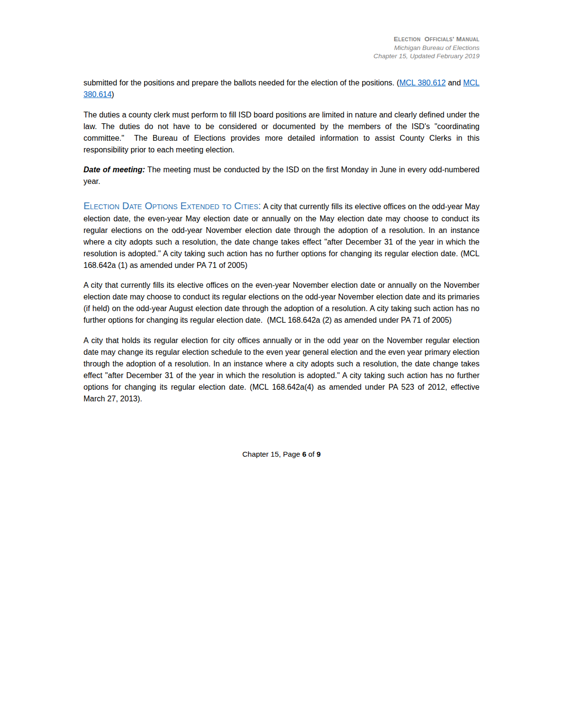Election Officials' Manual
Michigan Bureau of Elections
Chapter 15, Updated February 2019
submitted for the positions and prepare the ballots needed for the election of the positions. (MCL 380.612 and MCL 380.614)
The duties a county clerk must perform to fill ISD board positions are limited in nature and clearly defined under the law. The duties do not have to be considered or documented by the members of the ISD's "coordinating committee." The Bureau of Elections provides more detailed information to assist County Clerks in this responsibility prior to each meeting election.
Date of meeting: The meeting must be conducted by the ISD on the first Monday in June in every odd-numbered year.
Election Date Options Extended to Cities: A city that currently fills its elective offices on the odd-year May election date, the even-year May election date or annually on the May election date may choose to conduct its regular elections on the odd-year November election date through the adoption of a resolution. In an instance where a city adopts such a resolution, the date change takes effect "after December 31 of the year in which the resolution is adopted." A city taking such action has no further options for changing its regular election date. (MCL 168.642a (1) as amended under PA 71 of 2005)
A city that currently fills its elective offices on the even-year November election date or annually on the November election date may choose to conduct its regular elections on the odd-year November election date and its primaries (if held) on the odd-year August election date through the adoption of a resolution. A city taking such action has no further options for changing its regular election date. (MCL 168.642a (2) as amended under PA 71 of 2005)
A city that holds its regular election for city offices annually or in the odd year on the November regular election date may change its regular election schedule to the even year general election and the even year primary election through the adoption of a resolution. In an instance where a city adopts such a resolution, the date change takes effect "after December 31 of the year in which the resolution is adopted." A city taking such action has no further options for changing its regular election date. (MCL 168.642a(4) as amended under PA 523 of 2012, effective March 27, 2013).
Chapter 15, Page 6 of 9